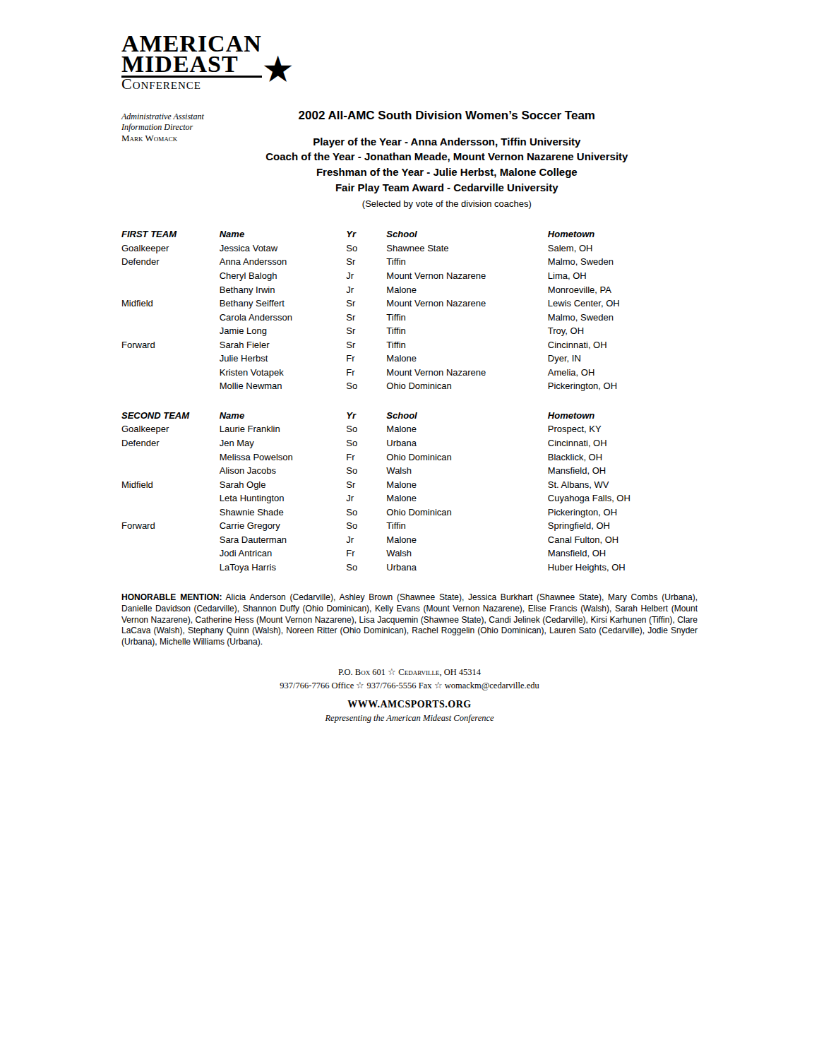AMERICAN MIDEAST Conference ★
Administrative Assistant
Information Director
Mark Womack
2002 All-AMC South Division Women’s Soccer Team
Player of the Year - Anna Andersson, Tiffin University
Coach of the Year - Jonathan Meade, Mount Vernon Nazarene University
Freshman of the Year - Julie Herbst, Malone College
Fair Play Team Award - Cedarville University
(Selected by vote of the division coaches)
| FIRST TEAM | Name | Yr | School | Hometown |
| --- | --- | --- | --- | --- |
| Goalkeeper | Jessica Votaw | So | Shawnee State | Salem, OH |
| Defender | Anna Andersson | Sr | Tiffin | Malmo, Sweden |
| | Cheryl Balogh | Jr | Mount Vernon Nazarene | Lima, OH |
| | Bethany Irwin | Jr | Malone | Monroeville, PA |
| Midfield | Bethany Seiffert | Sr | Mount Vernon Nazarene | Lewis Center, OH |
| | Carola Andersson | Sr | Tiffin | Malmo, Sweden |
| | Jamie Long | Sr | Tiffin | Troy, OH |
| Forward | Sarah Fieler | Sr | Tiffin | Cincinnati, OH |
| | Julie Herbst | Fr | Malone | Dyer, IN |
| | Kristen Votapek | Fr | Mount Vernon Nazarene | Amelia, OH |
| | Mollie Newman | So | Ohio Dominican | Pickerington, OH |
| SECOND TEAM | Name | Yr | School | Hometown |
| --- | --- | --- | --- | --- |
| Goalkeeper | Laurie Franklin | So | Malone | Prospect, KY |
| Defender | Jen May | So | Urbana | Cincinnati, OH |
| | Melissa Powelson | Fr | Ohio Dominican | Blacklick, OH |
| | Alison Jacobs | So | Walsh | Mansfield, OH |
| Midfield | Sarah Ogle | Sr | Malone | St. Albans, WV |
| | Leta Huntington | Jr | Malone | Cuyahoga Falls, OH |
| | Shawnie Shade | So | Ohio Dominican | Pickerington, OH |
| Forward | Carrie Gregory | So | Tiffin | Springfield, OH |
| | Sara Dauterman | Jr | Malone | Canal Fulton, OH |
| | Jodi Antrican | Fr | Walsh | Mansfield, OH |
| | LaToya Harris | So | Urbana | Huber Heights, OH |
HONORABLE MENTION: Alicia Anderson (Cedarville), Ashley Brown (Shawnee State), Jessica Burkhart (Shawnee State), Mary Combs (Urbana), Danielle Davidson (Cedarville), Shannon Duffy (Ohio Dominican), Kelly Evans (Mount Vernon Nazarene), Elise Francis (Walsh), Sarah Helbert (Mount Vernon Nazarene), Catherine Hess (Mount Vernon Nazarene), Lisa Jacquemin (Shawnee State), Candi Jelinek (Cedarville), Kirsi Karhunen (Tiffin), Clare LaCava (Walsh), Stephany Quinn (Walsh), Noreen Ritter (Ohio Dominican), Rachel Roggelin (Ohio Dominican), Lauren Sato (Cedarville), Jodie Snyder (Urbana), Michelle Williams (Urbana).
P.O. Box 601 ☆ Cedarville, OH 45314
937/766-7766 Office ☆ 937/766-5556 Fax ☆ womackm@cedarville.edu
WWW.AMCSPORTS.ORG
Representing the American Mideast Conference